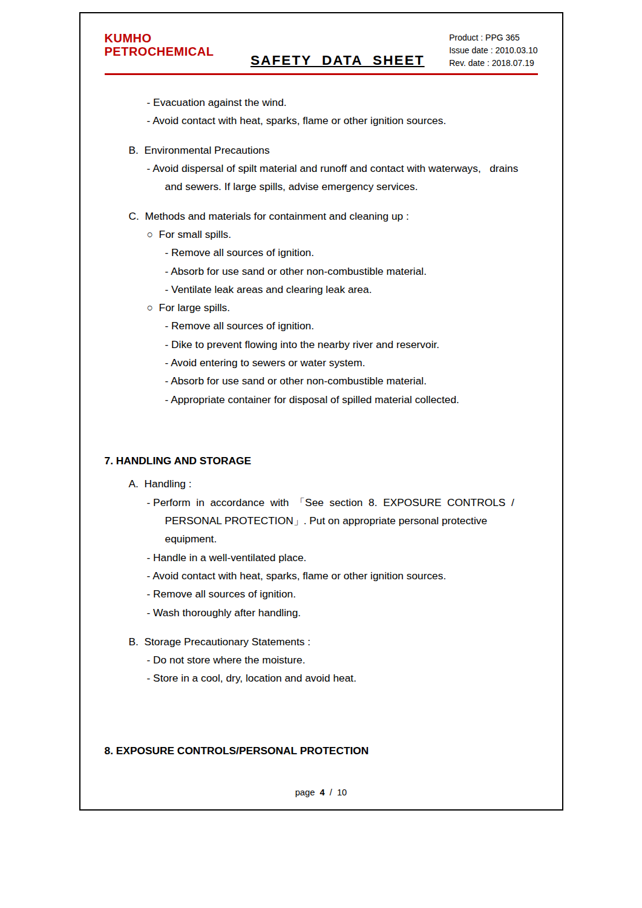KUMHO
PETROCHEMICAL
SAFETY DATA SHEET
Product : PPG 365
Issue date : 2010.03.10
Rev. date : 2018.07.19
- Evacuation against the wind.
- Avoid contact with heat, sparks, flame or other ignition sources.
B. Environmental Precautions
- Avoid dispersal of spilt material and runoff and contact with waterways, drains
and sewers. If large spills, advise emergency services.
C. Methods and materials for containment and cleaning up :
○ For small spills.
- Remove all sources of ignition.
- Absorb for use sand or other non-combustible material.
- Ventilate leak areas and clearing leak area.
○ For large spills.
- Remove all sources of ignition.
- Dike to prevent flowing into the nearby river and reservoir.
- Avoid entering to sewers or water system.
- Absorb for use sand or other non-combustible material.
- Appropriate container for disposal of spilled material collected.
7. HANDLING AND STORAGE
A. Handling :
- Perform in accordance with 「See section 8. EXPOSURE CONTROLS /
PERSONAL PROTECTION」. Put on appropriate personal protective equipment.
- Handle in a well-ventilated place.
- Avoid contact with heat, sparks, flame or other ignition sources.
- Remove all sources of ignition.
- Wash thoroughly after handling.
B. Storage Precautionary Statements :
- Do not store where the moisture.
- Store in a cool, dry, location and avoid heat.
8. EXPOSURE CONTROLS/PERSONAL PROTECTION
page 4 / 10